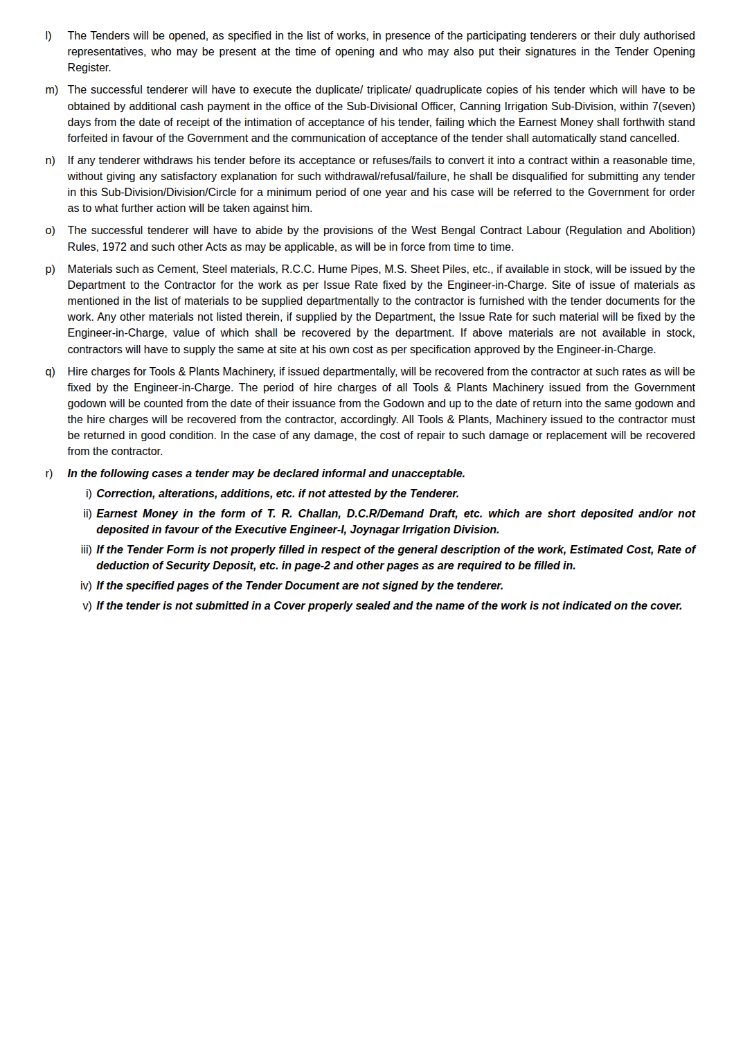l) The Tenders will be opened, as specified in the list of works, in presence of the participating tenderers or their duly authorised representatives, who may be present at the time of opening and who may also put their signatures in the Tender Opening Register.
m) The successful tenderer will have to execute the duplicate/ triplicate/ quadruplicate copies of his tender which will have to be obtained by additional cash payment in the office of the Sub-Divisional Officer, Canning Irrigation Sub-Division, within 7(seven) days from the date of receipt of the intimation of acceptance of his tender, failing which the Earnest Money shall forthwith stand forfeited in favour of the Government and the communication of acceptance of the tender shall automatically stand cancelled.
n) If any tenderer withdraws his tender before its acceptance or refuses/fails to convert it into a contract within a reasonable time, without giving any satisfactory explanation for such withdrawal/refusal/failure, he shall be disqualified for submitting any tender in this Sub-Division/Division/Circle for a minimum period of one year and his case will be referred to the Government for order as to what further action will be taken against him.
o) The successful tenderer will have to abide by the provisions of the West Bengal Contract Labour (Regulation and Abolition) Rules, 1972 and such other Acts as may be applicable, as will be in force from time to time.
p) Materials such as Cement, Steel materials, R.C.C. Hume Pipes, M.S. Sheet Piles, etc., if available in stock, will be issued by the Department to the Contractor for the work as per Issue Rate fixed by the Engineer-in-Charge. Site of issue of materials as mentioned in the list of materials to be supplied departmentally to the contractor is furnished with the tender documents for the work. Any other materials not listed therein, if supplied by the Department, the Issue Rate for such material will be fixed by the Engineer-in-Charge, value of which shall be recovered by the department. If above materials are not available in stock, contractors will have to supply the same at site at his own cost as per specification approved by the Engineer-in-Charge.
q) Hire charges for Tools & Plants Machinery, if issued departmentally, will be recovered from the contractor at such rates as will be fixed by the Engineer-in-Charge. The period of hire charges of all Tools & Plants Machinery issued from the Government godown will be counted from the date of their issuance from the Godown and up to the date of return into the same godown and the hire charges will be recovered from the contractor, accordingly. All Tools & Plants, Machinery issued to the contractor must be returned in good condition. In the case of any damage, the cost of repair to such damage or replacement will be recovered from the contractor.
r) In the following cases a tender may be declared informal and unacceptable.
i) Correction, alterations, additions, etc. if not attested by the Tenderer.
ii) Earnest Money in the form of T. R. Challan, D.C.R/Demand Draft, etc. which are short deposited and/or not deposited in favour of the Executive Engineer-I, Joynagar Irrigation Division.
iii) If the Tender Form is not properly filled in respect of the general description of the work, Estimated Cost, Rate of deduction of Security Deposit, etc. in page-2 and other pages as are required to be filled in.
iv) If the specified pages of the Tender Document are not signed by the tenderer.
v) If the tender is not submitted in a Cover properly sealed and the name of the work is not indicated on the cover.